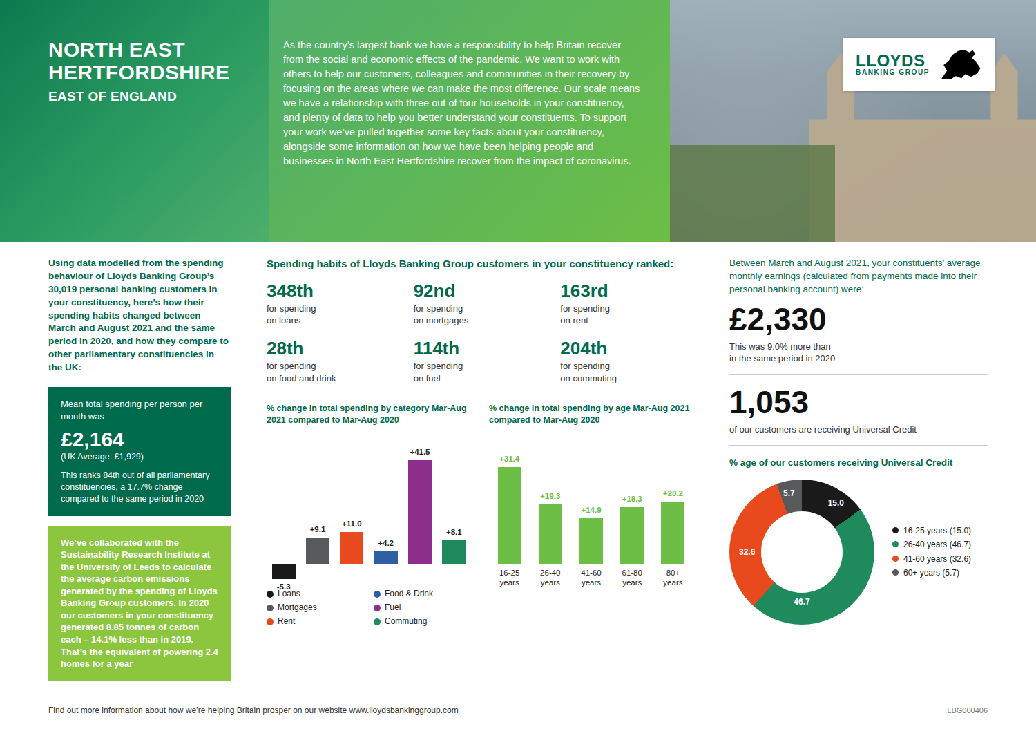NORTH EAST
HERTFORDSHIRE
EAST OF ENGLAND
As the country’s largest bank we have a responsibility to help Britain recover from the social and economic effects of the pandemic. We want to work with others to help our customers, colleagues and communities in their recovery by focusing on the areas where we can make the most difference. Our scale means we have a relationship with three out of four households in your constituency, and plenty of data to help you better understand your constituents. To support your work we’ve pulled together some key facts about your constituency, alongside some information on how we have been helping people and businesses in North East Hertfordshire recover from the impact of coronavirus.
LLOYDS
BANKING GROUP
Using data modelled from the spending behaviour of Lloyds Banking Group’s 30,019 personal banking customers in your constituency, here’s how their spending habits changed between March and August 2021 and the same period in 2020, and how they compare to other parliamentary constituencies in the UK:
Mean total spending per person per month was
£2,164
(UK Average: £1,929)
This ranks 84th out of all parliamentary constituencies, a 17.7% change compared to the same period in 2020
We’ve collaborated with the Sustainability Research Institute at the University of Leeds to calculate the average carbon emissions generated by the spending of Lloyds Banking Group customers. In 2020 our customers in your constituency generated 8.85 tonnes of carbon each – 14.1% less than in 2019. That’s the equivalent of powering 2.4 homes for a year
Spending habits of Lloyds Banking Group customers in your constituency ranked:
348th for spending
on loans
92nd for spending
on mortgages
163rd for spending
on rent
28th for spending
on food and drink
114th for spending
on fuel
204th for spending
on commuting
% change in total spending by category Mar-Aug 2021 compared to Mar-Aug 2020
-5.3
+9.1
+11.0
+4.2
+41.5
+8.1
Loans
Food & Drink
Mortgages
Fuel
Rent
Commuting
% change in total spending by age Mar-Aug 2021 compared to Mar-Aug 2020
+31.4
+19.3
+14.9
+18.3
+20.2
16-25
years
26-40
years
41-60
years
61-80
years
80+
years
Between March and August 2021, your constituents’ average monthly earnings (calculated from payments made into their personal banking account) were:
£2,330
This was 9.0% more than
in the same period in 2020
1,053
of our customers are receiving Universal Credit
% age of our customers receiving Universal Credit
15.0 46.7 32.6 5.7
16-25 years (15.0)
26-40 years (46.7)
41-60 years (32.6)
60+ years (5.7)
Find out more information about how we’re helping Britain prosper on our website www.lloydsbankinggroup.com
LBG000406